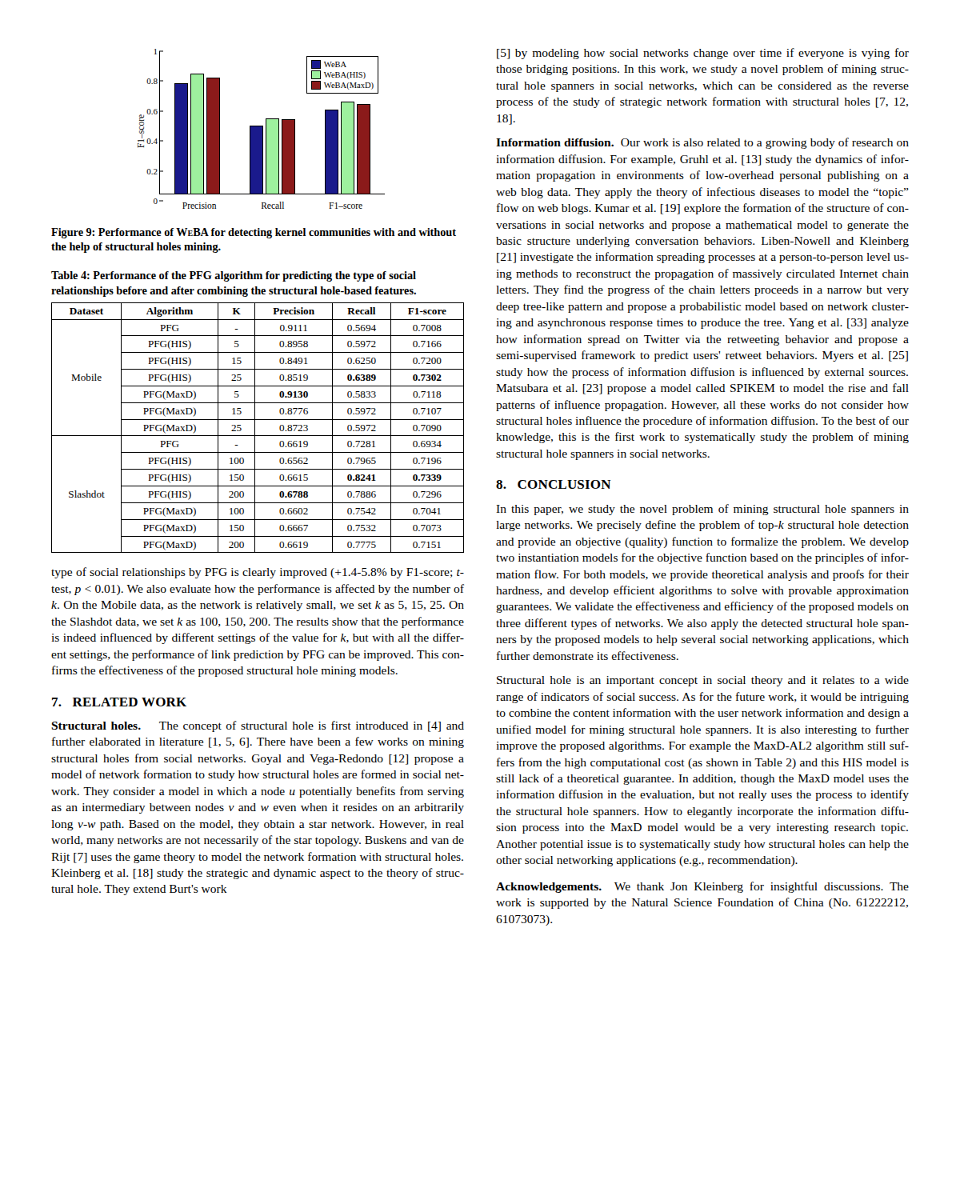F1–score
1
0.8
0.6
0.4
0.2
0
Precision
Recall
F1–score
WeBA
WeBA(HIS)
WeBA(MaxD)
Figure 9: Performance of We BA for detecting kernel communities with and without the help of structural holes mining.
Table 4: Performance of the PFG algorithm for predicting the type of social relationships before and after combining the structural hole-based features.
| Dataset | Algorithm | K | Precision | Recall | F1-score |
| --- | --- | --- | --- | --- | --- |
| Mobile | PFG | - | 0.9111 | 0.5694 | 0.7008 |
| PFG(HIS) | 5 | 0.8958 | 0.5972 | 0.7166 |
| PFG(HIS) | 15 | 0.8491 | 0.6250 | 0.7200 |
| PFG(HIS) | 25 | 0.8519 | 0.6389 | 0.7302 |
| PFG(MaxD) | 5 | 0.9130 | 0.5833 | 0.7118 |
| PFG(MaxD) | 15 | 0.8776 | 0.5972 | 0.7107 |
| PFG(MaxD) | 25 | 0.8723 | 0.5972 | 0.7090 |
| Slashdot | PFG | - | 0.6619 | 0.7281 | 0.6934 |
| PFG(HIS) | 100 | 0.6562 | 0.7965 | 0.7196 |
| PFG(HIS) | 150 | 0.6615 | 0.8241 | 0.7339 |
| PFG(HIS) | 200 | 0.6788 | 0.7886 | 0.7296 |
| PFG(MaxD) | 100 | 0.6602 | 0.7542 | 0.7041 |
| PFG(MaxD) | 150 | 0.6667 | 0.7532 | 0.7073 |
| PFG(MaxD) | 200 | 0.6619 | 0.7775 | 0.7151 |
type of social relationships by PFG is clearly improved (+1.4-5.8% by F1-score; t-test, p < 0.01). We also evaluate how the performance is affected by the number of k. On the Mobile data, as the network is relatively small, we set k as 5, 15, 25. On the Slashdot data, we set k as 100, 150, 200. The results show that the performance is indeed influenced by different settings of the value for k, but with all the different settings, the performance of link prediction by PFG can be improved. This confirms the effectiveness of the proposed structural hole mining models.
7. RELATED WORK
Structural holes. The concept of structural hole is first introduced in [4] and further elaborated in literature [1, 5, 6]. There have been a few works on mining structural holes from social networks. Goyal and Vega-Redondo [12] propose a model of network formation to study how structural holes are formed in social network. They consider a model in which a node u potentially benefits from serving as an intermediary between nodes v and w even when it resides on an arbitrarily long v-w path. Based on the model, they obtain a star network. However, in real world, many networks are not necessarily of the star topology. Buskens and van de Rijt [7] uses the game theory to model the network formation with structural holes. Kleinberg et al. [18] study the strategic and dynamic aspect to the theory of structural hole. They extend Burt's work
[5] by modeling how social networks change over time if everyone is vying for those bridging positions. In this work, we study a novel problem of mining structural hole spanners in social networks, which can be considered as the reverse process of the study of strategic network formation with structural holes [7, 12, 18].
Information diffusion. Our work is also related to a growing body of research on information diffusion. For example, Gruhl et al. [13] study the dynamics of information propagation in environments of low-overhead personal publishing on a web blog data. They apply the theory of infectious diseases to model the “topic” flow on web blogs. Kumar et al. [19] explore the formation of the structure of conversations in social networks and propose a mathematical model to generate the basic structure underlying conversation behaviors. Liben-Nowell and Kleinberg [21] investigate the information spreading processes at a person-to-person level using methods to reconstruct the propagation of massively circulated Internet chain letters. They find the progress of the chain letters proceeds in a narrow but very deep tree-like pattern and propose a probabilistic model based on network clustering and asynchronous response times to produce the tree. Yang et al. [33] analyze how information spread on Twitter via the retweeting behavior and propose a semi-supervised framework to predict users' retweet behaviors. Myers et al. [25] study how the process of information diffusion is influenced by external sources. Matsubara et al. [23] propose a model called SPIKEM to model the rise and fall patterns of influence propagation. However, all these works do not consider how structural holes influence the procedure of information diffusion. To the best of our knowledge, this is the first work to systematically study the problem of mining structural hole spanners in social networks.
8. CONCLUSION
In this paper, we study the novel problem of mining structural hole spanners in large networks. We precisely define the problem of top-k structural hole detection and provide an objective (quality) function to formalize the problem. We develop two instantiation models for the objective function based on the principles of information flow. For both models, we provide theoretical analysis and proofs for their hardness, and develop efficient algorithms to solve with provable approximation guarantees. We validate the effectiveness and efficiency of the proposed models on three different types of networks. We also apply the detected structural hole spanners by the proposed models to help several social networking applications, which further demonstrate its effectiveness.
Structural hole is an important concept in social theory and it relates to a wide range of indicators of social success. As for the future work, it would be intriguing to combine the content information with the user network information and design a unified model for mining structural hole spanners. It is also interesting to further improve the proposed algorithms. For example the MaxD-AL2 algorithm still suffers from the high computational cost (as shown in Table 2) and this HIS model is still lack of a theoretical guarantee. In addition, though the MaxD model uses the information diffusion in the evaluation, but not really uses the process to identify the structural hole spanners. How to elegantly incorporate the information diffusion process into the MaxD model would be a very interesting research topic. Another potential issue is to systematically study how structural holes can help the other social networking applications (e.g., recommendation).
Acknowledgements. We thank Jon Kleinberg for insightful discussions. The work is supported by the Natural Science Foundation of China (No. 61222212, 61073073).